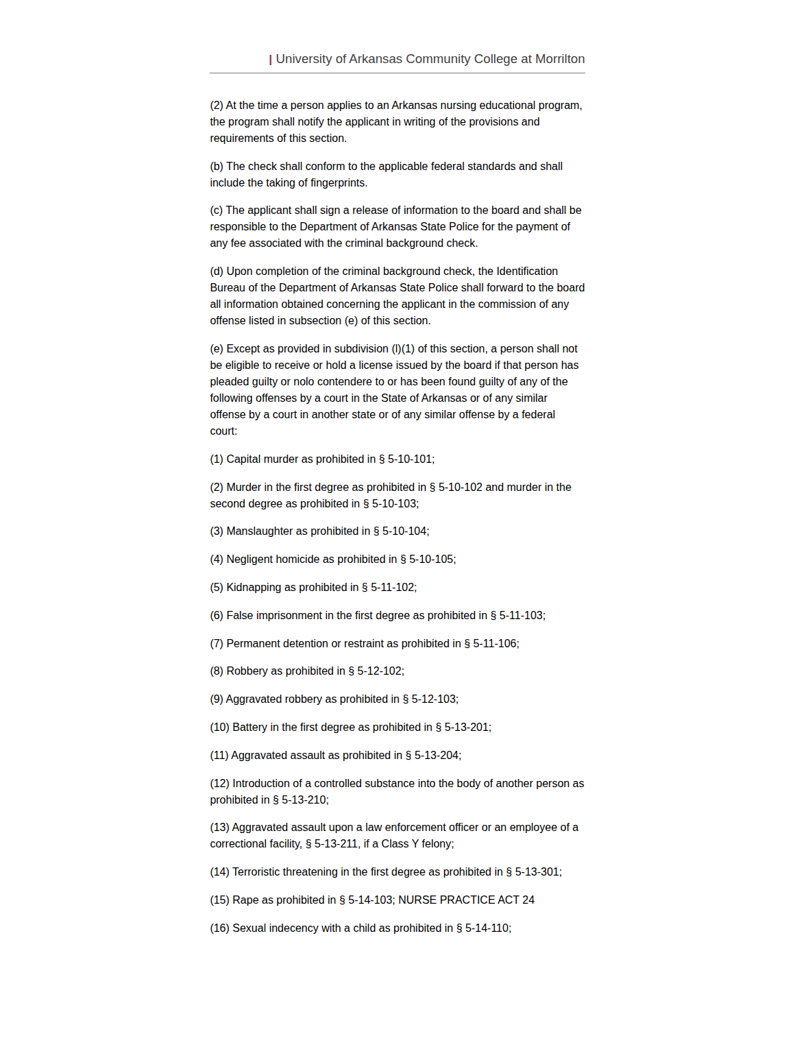|University of Arkansas Community College at Morrilton
(2) At the time a person applies to an Arkansas nursing educational program, the program shall notify the applicant in writing of the provisions and requirements of this section.
(b) The check shall conform to the applicable federal standards and shall include the taking of fingerprints.
(c) The applicant shall sign a release of information to the board and shall be responsible to the Department of Arkansas State Police for the payment of any fee associated with the criminal background check.
(d) Upon completion of the criminal background check, the Identification Bureau of the Department of Arkansas State Police shall forward to the board all information obtained concerning the applicant in the commission of any offense listed in subsection (e) of this section.
(e) Except as provided in subdivision (l)(1) of this section, a person shall not be eligible to receive or hold a license issued by the board if that person has pleaded guilty or nolo contendere to or has been found guilty of any of the following offenses by a court in the State of Arkansas or of any similar offense by a court in another state or of any similar offense by a federal court:
(1) Capital murder as prohibited in § 5-10-101;
(2) Murder in the first degree as prohibited in § 5-10-102 and murder in the second degree as prohibited in § 5-10-103;
(3) Manslaughter as prohibited in § 5-10-104;
(4) Negligent homicide as prohibited in § 5-10-105;
(5) Kidnapping as prohibited in § 5-11-102;
(6) False imprisonment in the first degree as prohibited in § 5-11-103;
(7) Permanent detention or restraint as prohibited in § 5-11-106;
(8) Robbery as prohibited in § 5-12-102;
(9) Aggravated robbery as prohibited in § 5-12-103;
(10) Battery in the first degree as prohibited in § 5-13-201;
(11) Aggravated assault as prohibited in § 5-13-204;
(12) Introduction of a controlled substance into the body of another person as prohibited in § 5-13-210;
(13) Aggravated assault upon a law enforcement officer or an employee of a correctional facility, § 5-13-211, if a Class Y felony;
(14) Terroristic threatening in the first degree as prohibited in § 5-13-301;
(15) Rape as prohibited in § 5-14-103; NURSE PRACTICE ACT 24
(16) Sexual indecency with a child as prohibited in § 5-14-110;